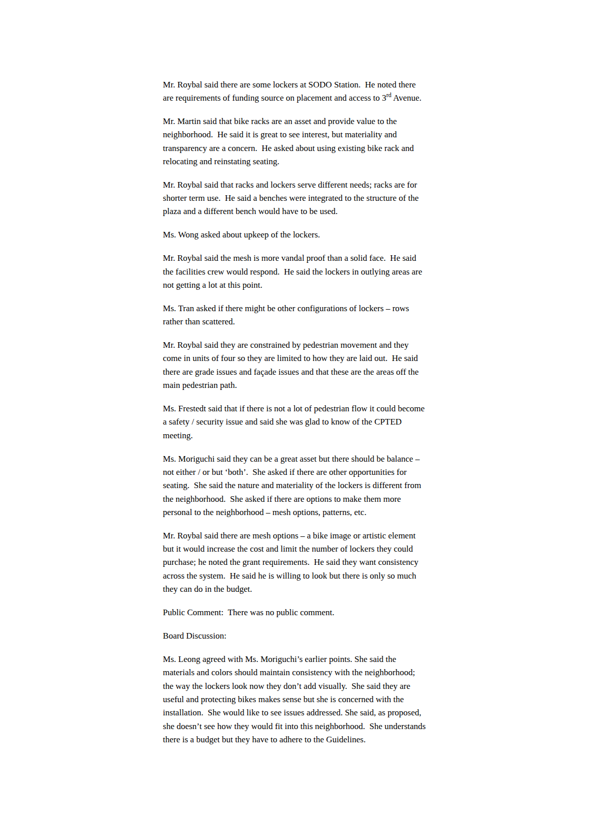Mr. Roybal said there are some lockers at SODO Station. He noted there are requirements of funding source on placement and access to 3rd Avenue.
Mr. Martin said that bike racks are an asset and provide value to the neighborhood. He said it is great to see interest, but materiality and transparency are a concern. He asked about using existing bike rack and relocating and reinstating seating.
Mr. Roybal said that racks and lockers serve different needs; racks are for shorter term use. He said a benches were integrated to the structure of the plaza and a different bench would have to be used.
Ms. Wong asked about upkeep of the lockers.
Mr. Roybal said the mesh is more vandal proof than a solid face. He said the facilities crew would respond. He said the lockers in outlying areas are not getting a lot at this point.
Ms. Tran asked if there might be other configurations of lockers – rows rather than scattered.
Mr. Roybal said they are constrained by pedestrian movement and they come in units of four so they are limited to how they are laid out. He said there are grade issues and façade issues and that these are the areas off the main pedestrian path.
Ms. Frestedt said that if there is not a lot of pedestrian flow it could become a safety / security issue and said she was glad to know of the CPTED meeting.
Ms. Moriguchi said they can be a great asset but there should be balance – not either / or but ‘both’. She asked if there are other opportunities for seating. She said the nature and materiality of the lockers is different from the neighborhood. She asked if there are options to make them more personal to the neighborhood – mesh options, patterns, etc.
Mr. Roybal said there are mesh options – a bike image or artistic element but it would increase the cost and limit the number of lockers they could purchase; he noted the grant requirements. He said they want consistency across the system. He said he is willing to look but there is only so much they can do in the budget.
Public Comment: There was no public comment.
Board Discussion:
Ms. Leong agreed with Ms. Moriguchi’s earlier points. She said the materials and colors should maintain consistency with the neighborhood; the way the lockers look now they don’t add visually. She said they are useful and protecting bikes makes sense but she is concerned with the installation. She would like to see issues addressed. She said, as proposed, she doesn’t see how they would fit into this neighborhood. She understands there is a budget but they have to adhere to the Guidelines.